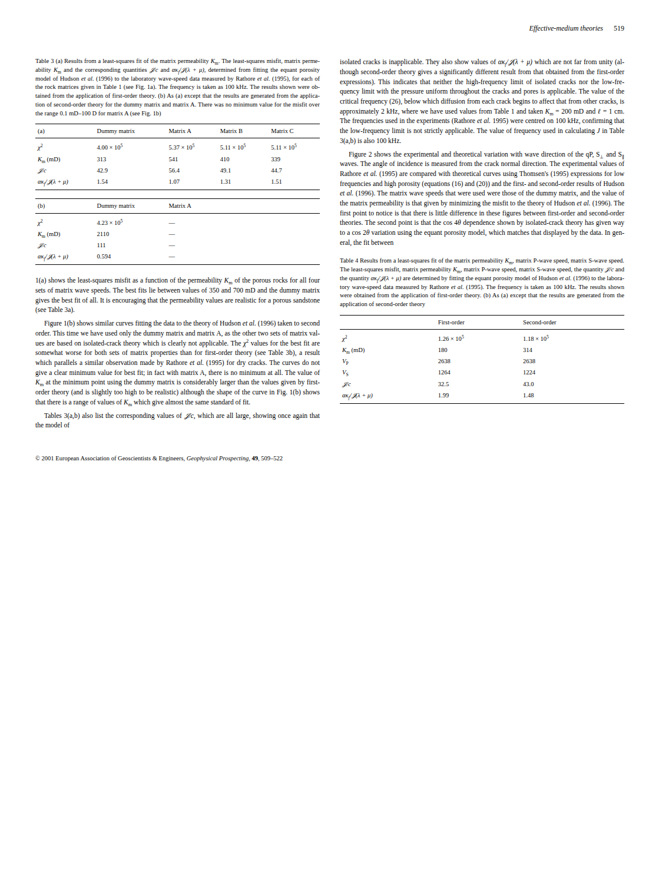Effective-medium theories 519
Table 3 (a) Results from a least-squares fit of the matrix permeability Km. The least-squares misfit, matrix permeability Km and the corresponding quantities 𝒥/c and ακf/𝒥(λ + μ), determined from fitting the equant porosity model of Hudson et al. (1996) to the laboratory wave-speed data measured by Rathore et al. (1995), for each of the rock matrices given in Table 1 (see Fig. 1a). The frequency is taken as 100 kHz. The results shown were obtained from the application of first-order theory. (b) As (a) except that the results are generated from the application of second-order theory for the dummy matrix and matrix A. There was no minimum value for the misfit over the range 0.1 mD–100 D for matrix A (see Fig. 1b)
| (a) | Dummy matrix | Matrix A | Matrix B | Matrix C |
| χ 2 | 4.00 × 10 5 | 5.37 × 10 5 | 5.11 × 10 5 | 5.11 × 10 5 |
| K m (mD) | 313 | 541 | 410 | 339 |
| 𝒥/c | 42.9 | 56.4 | 49.1 | 44.7 |
| ακ f /𝒥(λ + μ) | 1.54 | 1.07 | 1.31 | 1.51 |
| (b) | Dummy matrix | Matrix A | | |
| χ 2 | 4.23 × 10 5 | — | | |
| K m (mD) | 2110 | — | | |
| 𝒥/c | 111 | — | | |
| ακ f /𝒥(λ + μ) | 0.594 | — | | |
1(a) shows the least-squares misfit as a function of the permeability Km of the porous rocks for all four sets of matrix wave speeds. The best fits lie between values of 350 and 700 mD and the dummy matrix gives the best fit of all. It is encouraging that the permeability values are realistic for a porous sandstone (see Table 3a).
Figure 1(b) shows similar curves fitting the data to the theory of Hudson et al. (1996) taken to second order. This time we have used only the dummy matrix and matrix A, as the other two sets of matrix values are based on isolated-crack theory which is clearly not applicable. The χ2 values for the best fit are somewhat worse for both sets of matrix properties than for first-order theory (see Table 3b), a result which parallels a similar observation made by Rathore et al. (1995) for dry cracks. The curves do not give a clear minimum value for best fit; in fact with matrix A, there is no minimum at all. The value of Km at the minimum point using the dummy matrix is considerably larger than the values given by first-order theory (and is slightly too high to be realistic) although the shape of the curve in Fig. 1(b) shows that there is a range of values of Km which give almost the same standard of fit.
Tables 3(a,b) also list the corresponding values of 𝒥/c, which are all large, showing once again that the model of
isolated cracks is inapplicable. They also show values of ακf/𝒥(λ + μ) which are not far from unity (although second-order theory gives a significantly different result from that obtained from the first-order expressions). This indicates that neither the high-frequency limit of isolated cracks nor the low-frequency limit with the pressure uniform throughout the cracks and pores is applicable. The value of the critical frequency (26), below which diffusion from each crack begins to affect that from other cracks, is approximately 2 kHz, where we have used values from Table 1 and taken Km = 200 mD and ℓ = 1 cm. The frequencies used in the experiments (Rathore et al. 1995) were centred on 100 kHz, confirming that the low-frequency limit is not strictly applicable. The value of frequency used in calculating J in Table 3(a,b) is also 100 kHz.
Figure 2 shows the experimental and theoretical variation with wave direction of the qP, S⊥ and S∥ waves. The angle of incidence is measured from the crack normal direction. The experimental values of Rathore et al. (1995) are compared with theoretical curves using Thomsen's (1995) expressions for low frequencies and high porosity (equations (16) and (20)) and the first- and second-order results of Hudson et al. (1996). The matrix wave speeds that were used were those of the dummy matrix, and the value of the matrix permeability is that given by minimizing the misfit to the theory of Hudson et al. (1996). The first point to notice is that there is little difference in these figures between first-order and second-order theories. The second point is that the cos 4θ dependence shown by isolated-crack theory has given way to a cos 2θ variation using the equant porosity model, which matches that displayed by the data. In general, the fit between
Table 4 Results from a least-squares fit of the matrix permeability Km, matrix P-wave speed, matrix S-wave speed. The least-squares misfit, matrix permeability Km, matrix P-wave speed, matrix S-wave speed, the quantity 𝒥/c and the quantity ακf/𝒥(λ + μ) are determined by fitting the equant porosity model of Hudson et al. (1996) to the laboratory wave-speed data measured by Rathore et al. (1995). The frequency is taken as 100 kHz. The results shown were obtained from the application of first-order theory. (b) As (a) except that the results are generated from the application of second-order theory
| | First-order | Second-order |
| χ 2 | 1.26 × 10 5 | 1.18 × 10 5 |
| K m (mD) | 180 | 314 |
| V P | 2638 | 2638 |
| V S | 1264 | 1224 |
| 𝒥/c | 32.5 | 43.0 |
| ακ f /𝒥(λ + μ) | 1.99 | 1.48 |
© 2001 European Association of Geoscientists & Engineers, Geophysical Prospecting, 49, 509–522